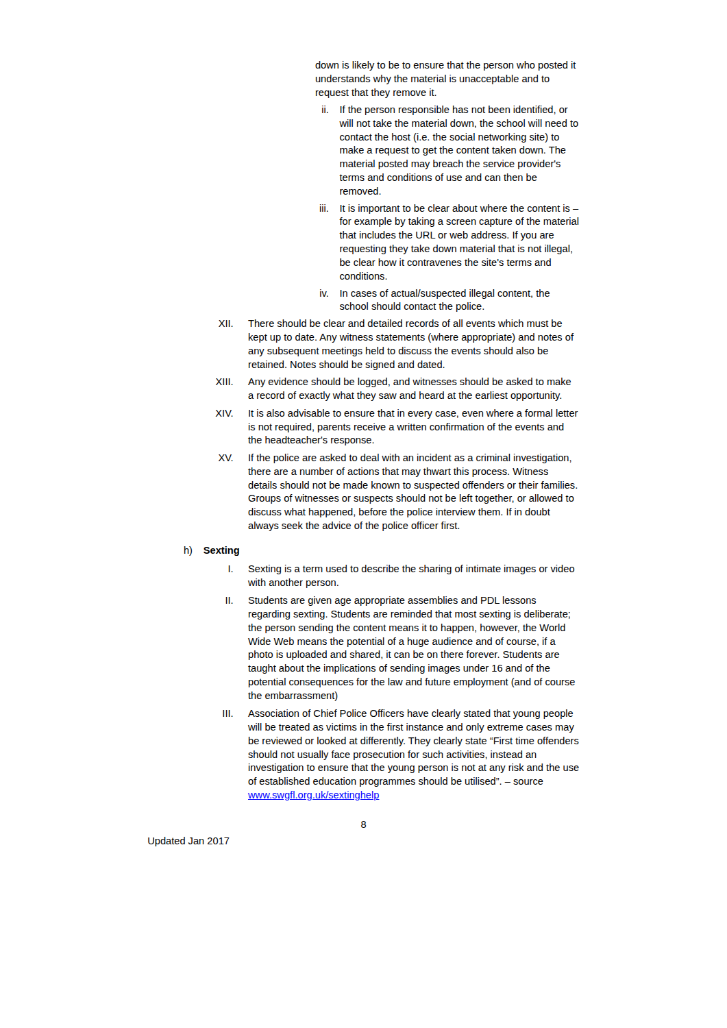down is likely to be to ensure that the person who posted it understands why the material is unacceptable and to request that they remove it.
If the person responsible has not been identified, or will not take the material down, the school will need to contact the host (i.e. the social networking site) to make a request to get the content taken down. The material posted may breach the service provider's terms and conditions of use and can then be removed.
It is important to be clear about where the content is – for example by taking a screen capture of the material that includes the URL or web address. If you are requesting they take down material that is not illegal, be clear how it contravenes the site's terms and conditions.
In cases of actual/suspected illegal content, the school should contact the police.
There should be clear and detailed records of all events which must be kept up to date. Any witness statements (where appropriate) and notes of any subsequent meetings held to discuss the events should also be retained. Notes should be signed and dated.
Any evidence should be logged, and witnesses should be asked to make a record of exactly what they saw and heard at the earliest opportunity.
It is also advisable to ensure that in every case, even where a formal letter is not required, parents receive a written confirmation of the events and the headteacher's response.
If the police are asked to deal with an incident as a criminal investigation, there are a number of actions that may thwart this process. Witness details should not be made known to suspected offenders or their families. Groups of witnesses or suspects should not be left together, or allowed to discuss what happened, before the police interview them. If in doubt always seek the advice of the police officer first.
h) Sexting
Sexting is a term used to describe the sharing of intimate images or video with another person.
Students are given age appropriate assemblies and PDL lessons regarding sexting. Students are reminded that most sexting is deliberate; the person sending the content means it to happen, however, the World Wide Web means the potential of a huge audience and of course, if a photo is uploaded and shared, it can be on there forever. Students are taught about the implications of sending images under 16 and of the potential consequences for the law and future employment (and of course the embarrassment)
Association of Chief Police Officers have clearly stated that young people will be treated as victims in the first instance and only extreme cases may be reviewed or looked at differently. They clearly state “First time offenders should not usually face prosecution for such activities, instead an investigation to ensure that the young person is not at any risk and the use of established education programmes should be utilised”. – source www.swgfl.org.uk/sextinghelp
8
Updated Jan 2017